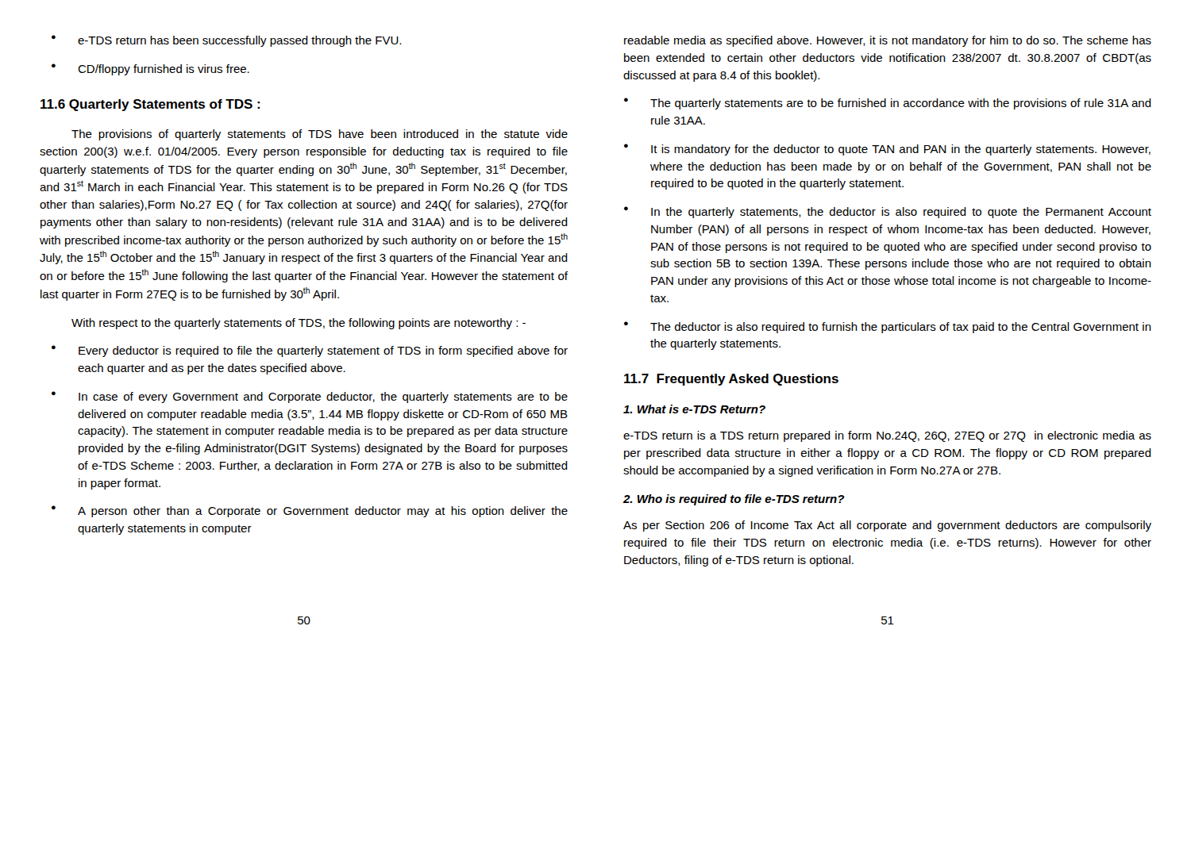e-TDS return has been successfully passed through the FVU.
CD/floppy furnished is virus free.
11.6 Quarterly Statements of TDS :
The provisions of quarterly statements of TDS have been introduced in the statute vide section 200(3) w.e.f. 01/04/2005. Every person responsible for deducting tax is required to file quarterly statements of TDS for the quarter ending on 30th June, 30th September, 31st December, and 31st March in each Financial Year. This statement is to be prepared in Form No.26 Q (for TDS other than salaries),Form No.27 EQ ( for Tax collection at source) and 24Q( for salaries), 27Q(for payments other than salary to non-residents) (relevant rule 31A and 31AA) and is to be delivered with prescribed income-tax authority or the person authorized by such authority on or before the 15th July, the 15th October and the 15th January in respect of the first 3 quarters of the Financial Year and on or before the 15th June following the last quarter of the Financial Year. However the statement of last quarter in Form 27EQ is to be furnished by 30th April.
With respect to the quarterly statements of TDS, the following points are noteworthy : -
Every deductor is required to file the quarterly statement of TDS in form specified above for each quarter and as per the dates specified above.
In case of every Government and Corporate deductor, the quarterly statements are to be delivered on computer readable media (3.5”, 1.44 MB floppy diskette or CD-Rom of 650 MB capacity). The statement in computer readable media is to be prepared as per data structure provided by the e-filing Administrator(DGIT Systems) designated by the Board for purposes of e-TDS Scheme : 2003. Further, a declaration in Form 27A or 27B is also to be submitted in paper format.
A person other than a Corporate or Government deductor may at his option deliver the quarterly statements in computer
readable media as specified above. However, it is not mandatory for him to do so. The scheme has been extended to certain other deductors vide notification 238/2007 dt. 30.8.2007 of CBDT(as discussed at para 8.4 of this booklet).
The quarterly statements are to be furnished in accordance with the provisions of rule 31A and rule 31AA.
It is mandatory for the deductor to quote TAN and PAN in the quarterly statements. However, where the deduction has been made by or on behalf of the Government, PAN shall not be required to be quoted in the quarterly statement.
In the quarterly statements, the deductor is also required to quote the Permanent Account Number (PAN) of all persons in respect of whom Income-tax has been deducted. However, PAN of those persons is not required to be quoted who are specified under second proviso to sub section 5B to section 139A. These persons include those who are not required to obtain PAN under any provisions of this Act or those whose total income is not chargeable to Income-tax.
The deductor is also required to furnish the particulars of tax paid to the Central Government in the quarterly statements.
11.7 Frequently Asked Questions
1. What is e-TDS Return?
e-TDS return is a TDS return prepared in form No.24Q, 26Q, 27EQ or 27Q in electronic media as per prescribed data structure in either a floppy or a CD ROM. The floppy or CD ROM prepared should be accompanied by a signed verification in Form No.27A or 27B.
2. Who is required to file e-TDS return?
As per Section 206 of Income Tax Act all corporate and government deductors are compulsorily required to file their TDS return on electronic media (i.e. e-TDS returns). However for other Deductors, filing of e-TDS return is optional.
50
51